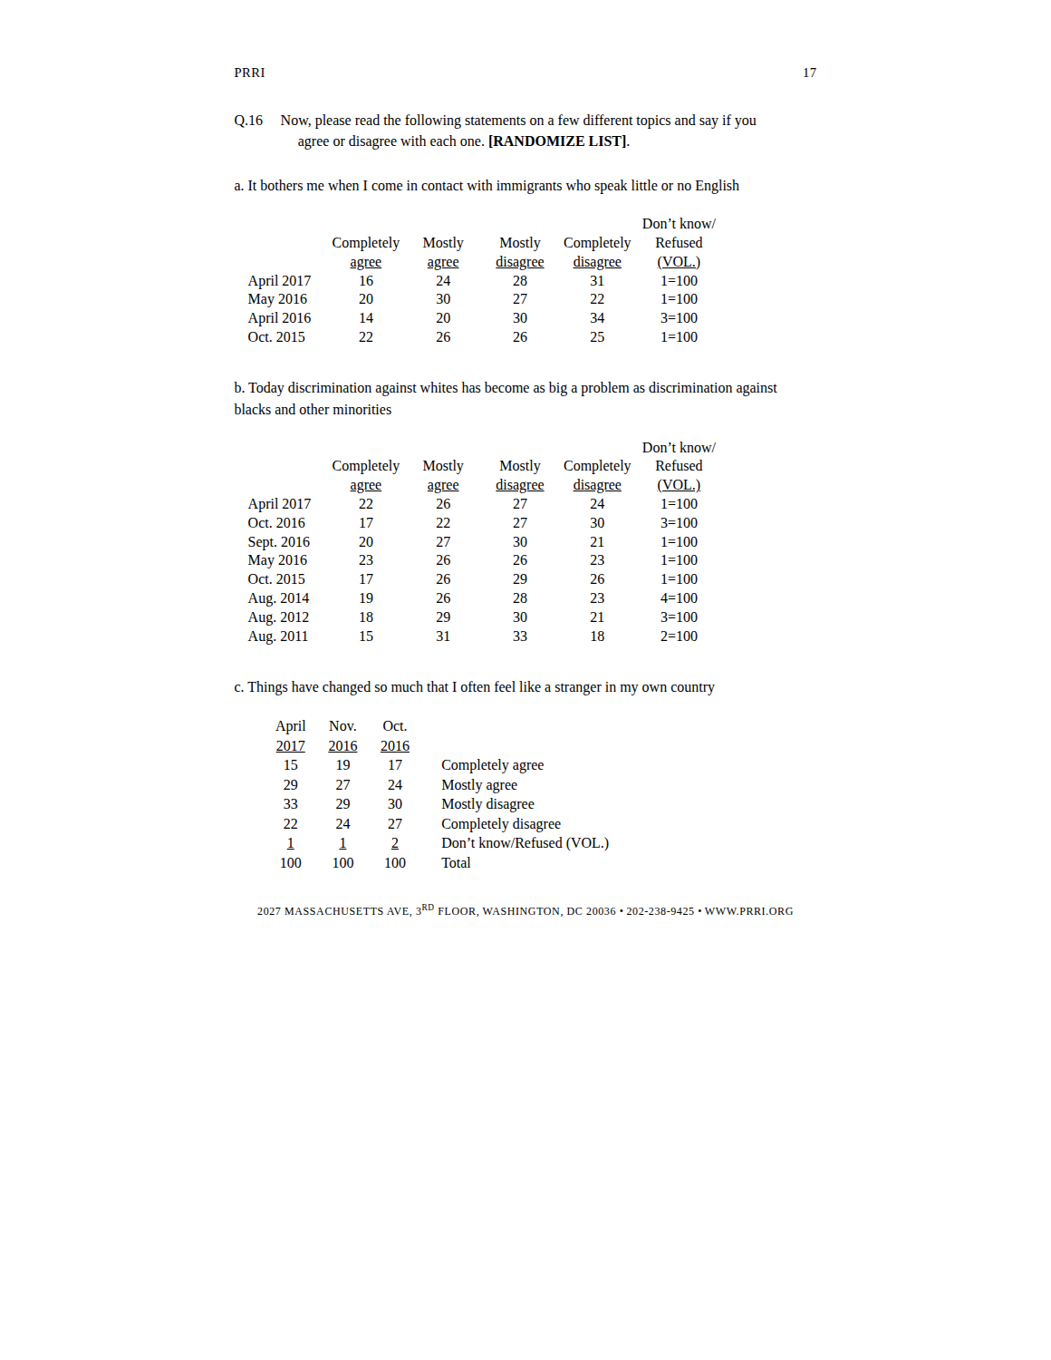PRRI
17
Q.16
Now, please read the following statements on a few different topics and say if you agree or disagree with each one. [RANDOMIZE LIST].
a. It bothers me when I come in contact with immigrants who speak little or no English
| | | | | | Don’t know/ |
| --- | --- | --- | --- | --- | --- |
| | Completely | Mostly | Mostly | Completely | Refused |
| | agree | agree | disagree | disagree | (VOL.) |
| April 2017 | 16 | 24 | 28 | 31 | 1=100 |
| May 2016 | 20 | 30 | 27 | 22 | 1=100 |
| April 2016 | 14 | 20 | 30 | 34 | 3=100 |
| Oct. 2015 | 22 | 26 | 26 | 25 | 1=100 |
b. Today discrimination against whites has become as big a problem as discrimination against blacks and other minorities
| | | | | | Don’t know/ |
| --- | --- | --- | --- | --- | --- |
| | Completely | Mostly | Mostly | Completely | Refused |
| | agree | agree | disagree | disagree | (VOL.) |
| April 2017 | 22 | 26 | 27 | 24 | 1=100 |
| Oct. 2016 | 17 | 22 | 27 | 30 | 3=100 |
| Sept. 2016 | 20 | 27 | 30 | 21 | 1=100 |
| May 2016 | 23 | 26 | 26 | 23 | 1=100 |
| Oct. 2015 | 17 | 26 | 29 | 26 | 1=100 |
| Aug. 2014 | 19 | 26 | 28 | 23 | 4=100 |
| Aug. 2012 | 18 | 29 | 30 | 21 | 3=100 |
| Aug. 2011 | 15 | 31 | 33 | 18 | 2=100 |
c. Things have changed so much that I often feel like a stranger in my own country
| April | Nov. | Oct. | |
| --- | --- | --- | --- |
| 2017 | 2016 | 2016 | |
| 15 | 19 | 17 | Completely agree |
| 29 | 27 | 24 | Mostly agree |
| 33 | 29 | 30 | Mostly disagree |
| 22 | 24 | 27 | Completely disagree |
| 1 | 1 | 2 | Don’t know/Refused (VOL.) |
| 100 | 100 | 100 | Total |
2027 MASSACHUSETTS AVE, 3RD FLOOR, WASHINGTON, DC 20036 • 202-238-9425 • WWW.PRRI.ORG